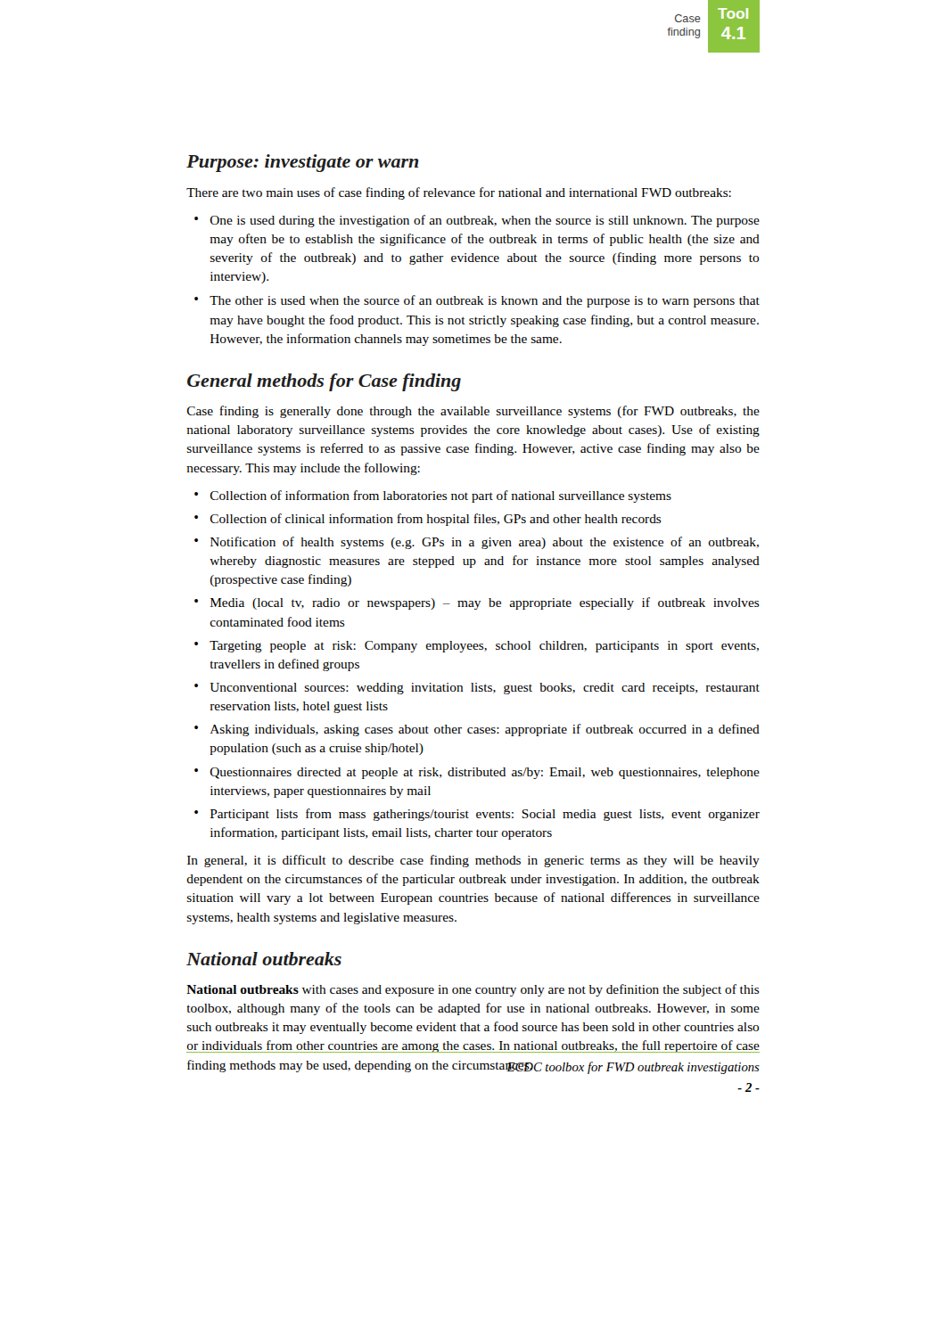Case finding
Tool 4.1
Purpose: investigate or warn
There are two main uses of case finding of relevance for national and international FWD outbreaks:
One is used during the investigation of an outbreak, when the source is still unknown. The purpose may often be to establish the significance of the outbreak in terms of public health (the size and severity of the outbreak) and to gather evidence about the source (finding more persons to interview).
The other is used when the source of an outbreak is known and the purpose is to warn persons that may have bought the food product. This is not strictly speaking case finding, but a control measure. However, the information channels may sometimes be the same.
General methods for Case finding
Case finding is generally done through the available surveillance systems (for FWD outbreaks, the national laboratory surveillance systems provides the core knowledge about cases). Use of existing surveillance systems is referred to as passive case finding. However, active case finding may also be necessary. This may include the following:
Collection of information from laboratories not part of national surveillance systems
Collection of clinical information from hospital files, GPs and other health records
Notification of health systems (e.g. GPs in a given area) about the existence of an outbreak, whereby diagnostic measures are stepped up and for instance more stool samples analysed (prospective case finding)
Media (local tv, radio or newspapers) – may be appropriate especially if outbreak involves contaminated food items
Targeting people at risk: Company employees, school children, participants in sport events, travellers in defined groups
Unconventional sources: wedding invitation lists, guest books, credit card receipts, restaurant reservation lists, hotel guest lists
Asking individuals, asking cases about other cases: appropriate if outbreak occurred in a defined population (such as a cruise ship/hotel)
Questionnaires directed at people at risk, distributed as/by: Email, web questionnaires, telephone interviews, paper questionnaires by mail
Participant lists from mass gatherings/tourist events: Social media guest lists, event organizer information, participant lists, email lists, charter tour operators
In general, it is difficult to describe case finding methods in generic terms as they will be heavily dependent on the circumstances of the particular outbreak under investigation. In addition, the outbreak situation will vary a lot between European countries because of national differences in surveillance systems, health systems and legislative measures.
National outbreaks
National outbreaks with cases and exposure in one country only are not by definition the subject of this toolbox, although many of the tools can be adapted for use in national outbreaks. However, in some such outbreaks it may eventually become evident that a food source has been sold in other countries also or individuals from other countries are among the cases. In national outbreaks, the full repertoire of case finding methods may be used, depending on the circumstances.
ECDC toolbox for FWD outbreak investigations
- 2 -